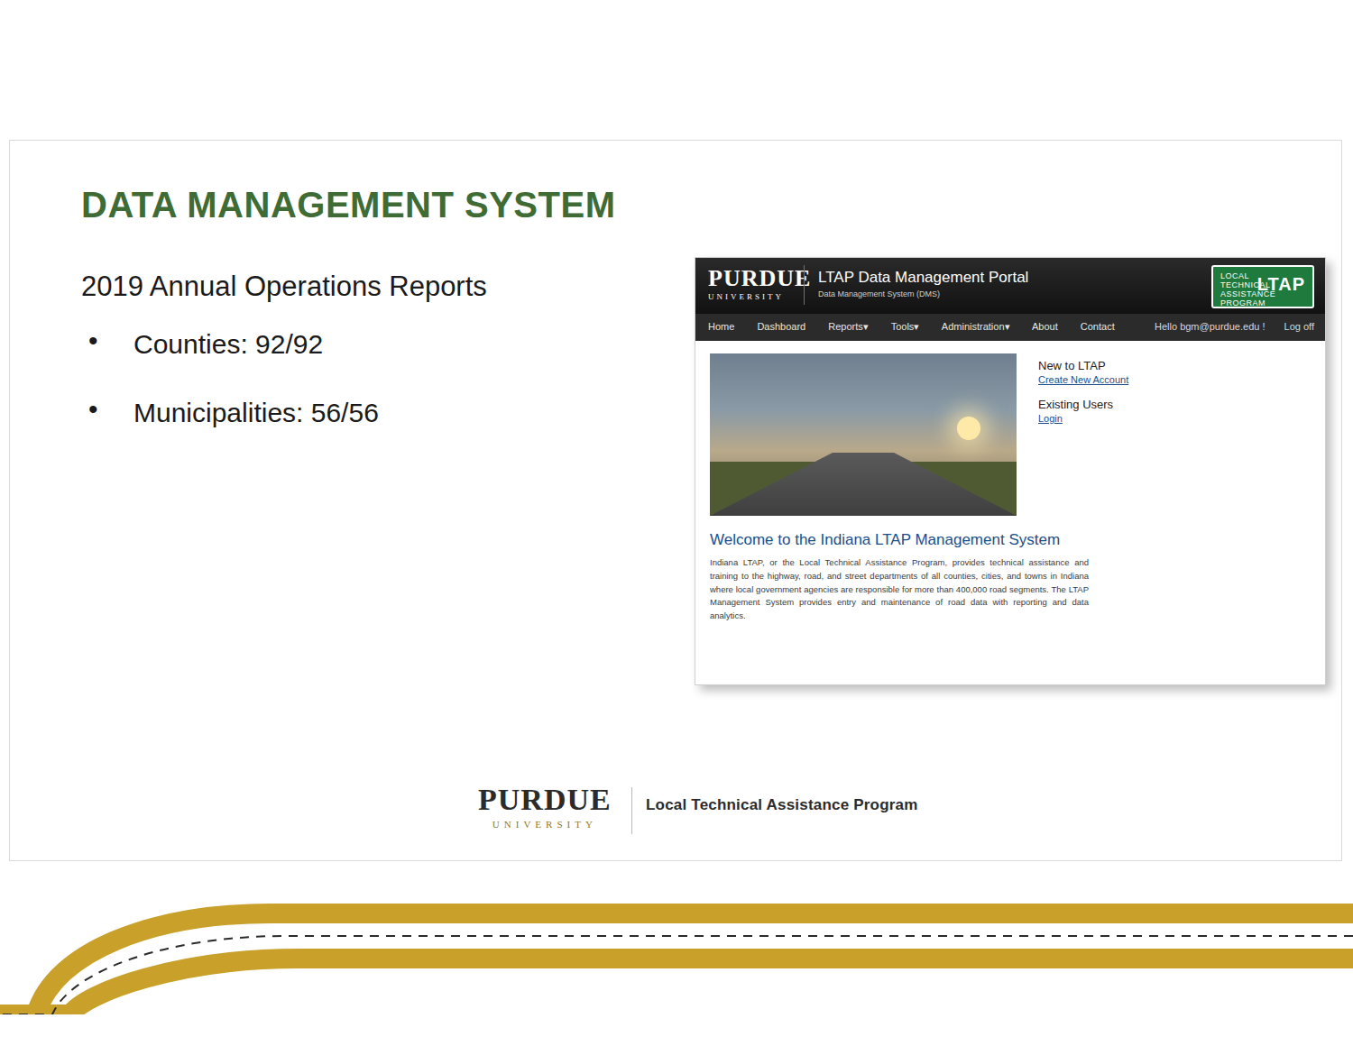Data Management System
2019 Annual Operations Reports
Counties: 92/92
Municipalities: 56/56
PURDUE
UNIVERSITY
LTAP Data Management Portal
Data Management System (DMS)
LOCAL
TECHNICAL
ASSISTANCE
PROGRAM
LTAP
Home Dashboard Reports▾ Tools▾ Administration▾ About Contact
Hello bgm@purdue.edu ! Log off
New to LTAP
Create New Account
Existing Users
Login
Welcome to the Indiana LTAP Management System
Indiana LTAP, or the Local Technical Assistance Program, provides technical assistance and training to the highway, road, and street departments of all counties, cities, and towns in Indiana where local government agencies are responsible for more than 400,000 road segments. The LTAP Management System provides entry and maintenance of road data with reporting and data analytics.
PURDUE
UNIVERSITY
Local Technical Assistance Program